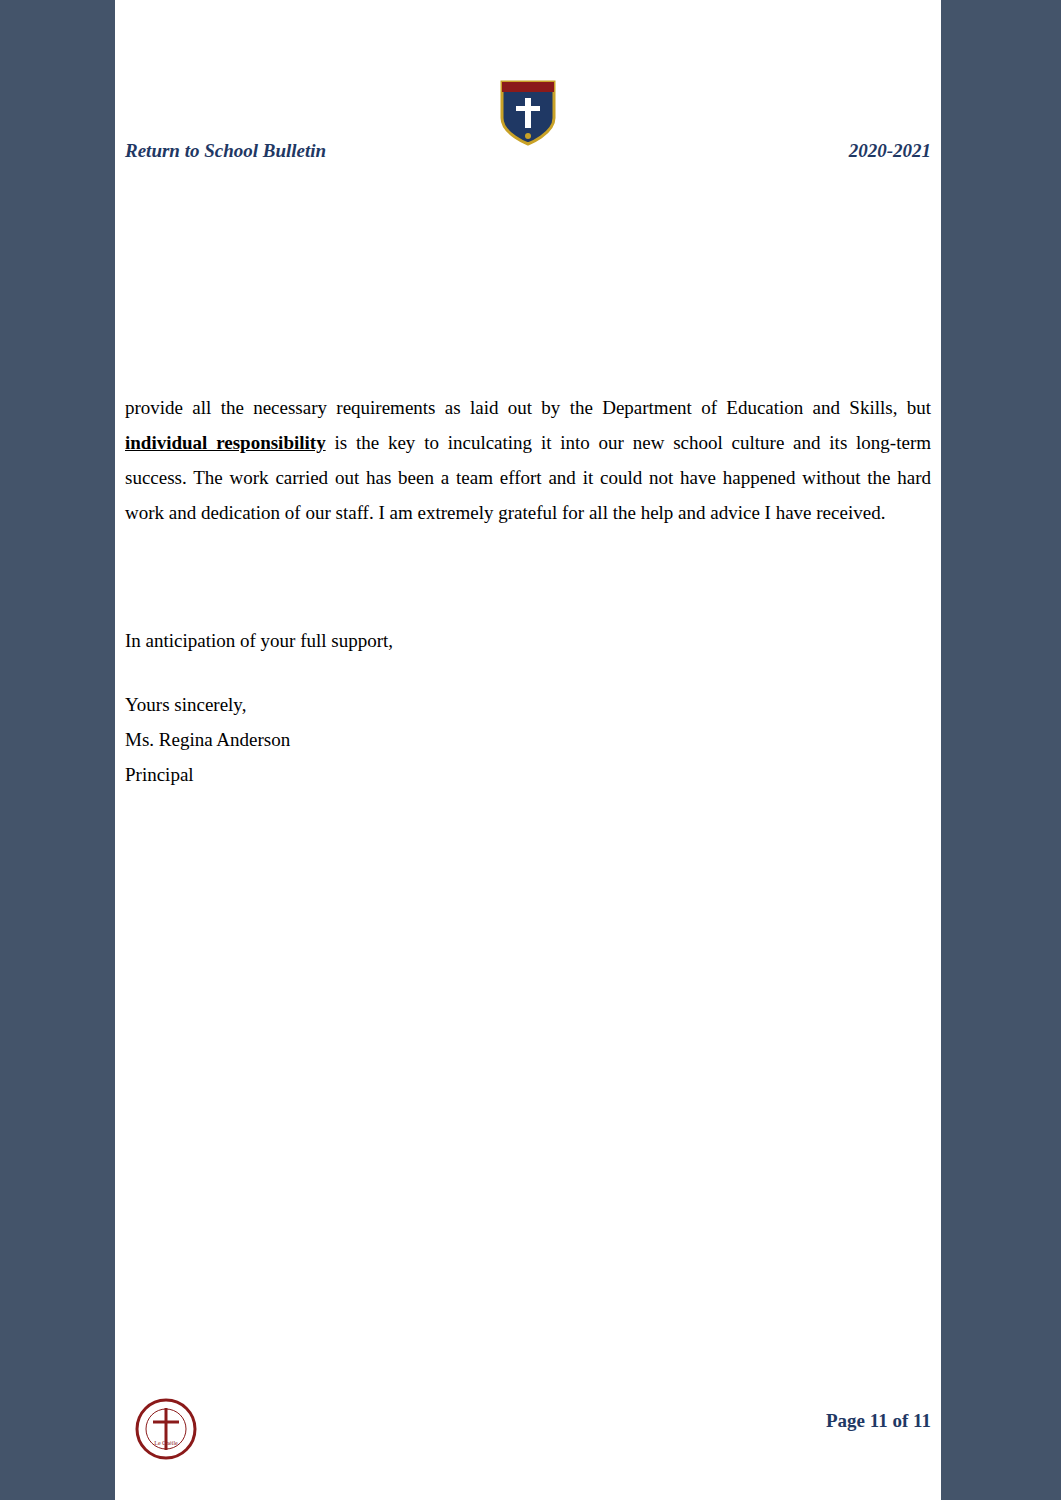Return to School Bulletin
2020-2021
provide all the necessary requirements as laid out by the Department of Education and Skills, but individual responsibility is the key to inculcating it into our new school culture and its long-term success. The work carried out has been a team effort and it could not have happened without the hard work and dedication of our staff. I am extremely grateful for all the help and advice I have received.
In anticipation of your full support,
Yours sincerely,
Ms. Regina Anderson
Principal
Le Chéile
Page 11 of 11